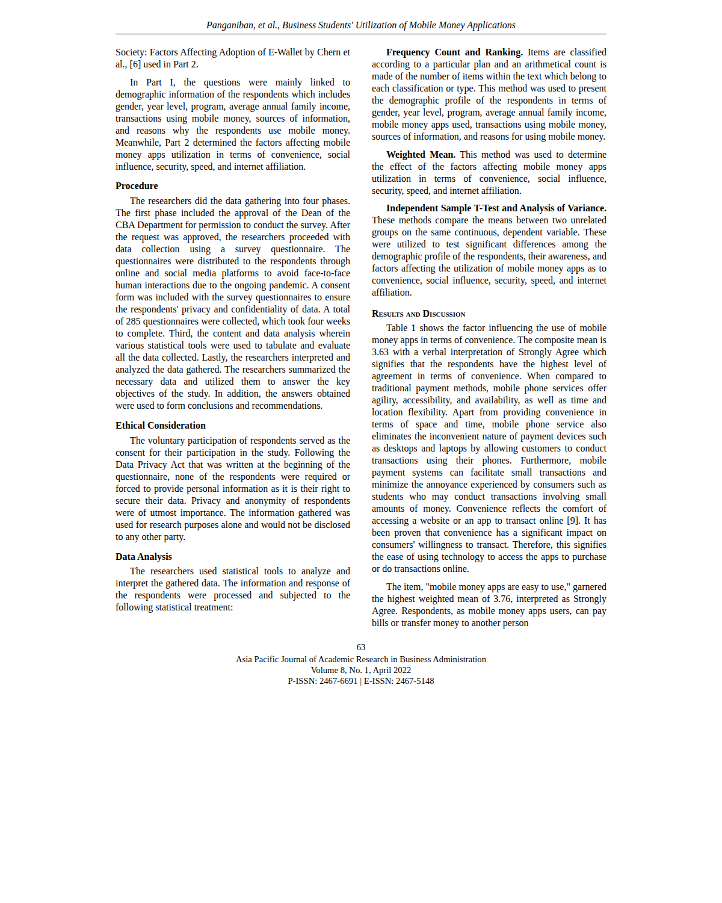Panganiban, et al., Business Students' Utilization of Mobile Money Applications
Society: Factors Affecting Adoption of E-Wallet by Chern et al., [6] used in Part 2.
In Part I, the questions were mainly linked to demographic information of the respondents which includes gender, year level, program, average annual family income, transactions using mobile money, sources of information, and reasons why the respondents use mobile money. Meanwhile, Part 2 determined the factors affecting mobile money apps utilization in terms of convenience, social influence, security, speed, and internet affiliation.
Procedure
The researchers did the data gathering into four phases. The first phase included the approval of the Dean of the CBA Department for permission to conduct the survey. After the request was approved, the researchers proceeded with data collection using a survey questionnaire. The questionnaires were distributed to the respondents through online and social media platforms to avoid face-to-face human interactions due to the ongoing pandemic. A consent form was included with the survey questionnaires to ensure the respondents' privacy and confidentiality of data. A total of 285 questionnaires were collected, which took four weeks to complete. Third, the content and data analysis wherein various statistical tools were used to tabulate and evaluate all the data collected. Lastly, the researchers interpreted and analyzed the data gathered. The researchers summarized the necessary data and utilized them to answer the key objectives of the study. In addition, the answers obtained were used to form conclusions and recommendations.
Ethical Consideration
The voluntary participation of respondents served as the consent for their participation in the study. Following the Data Privacy Act that was written at the beginning of the questionnaire, none of the respondents were required or forced to provide personal information as it is their right to secure their data. Privacy and anonymity of respondents were of utmost importance. The information gathered was used for research purposes alone and would not be disclosed to any other party.
Data Analysis
The researchers used statistical tools to analyze and interpret the gathered data. The information and response of the respondents were processed and subjected to the following statistical treatment:
Frequency Count and Ranking. Items are classified according to a particular plan and an arithmetical count is made of the number of items within the text which belong to each classification or type. This method was used to present the demographic profile of the respondents in terms of gender, year level, program, average annual family income, mobile money apps used, transactions using mobile money, sources of information, and reasons for using mobile money.
Weighted Mean. This method was used to determine the effect of the factors affecting mobile money apps utilization in terms of convenience, social influence, security, speed, and internet affiliation.
Independent Sample T-Test and Analysis of Variance. These methods compare the means between two unrelated groups on the same continuous, dependent variable. These were utilized to test significant differences among the demographic profile of the respondents, their awareness, and factors affecting the utilization of mobile money apps as to convenience, social influence, security, speed, and internet affiliation.
Results and Discussion
Table 1 shows the factor influencing the use of mobile money apps in terms of convenience. The composite mean is 3.63 with a verbal interpretation of Strongly Agree which signifies that the respondents have the highest level of agreement in terms of convenience. When compared to traditional payment methods, mobile phone services offer agility, accessibility, and availability, as well as time and location flexibility. Apart from providing convenience in terms of space and time, mobile phone service also eliminates the inconvenient nature of payment devices such as desktops and laptops by allowing customers to conduct transactions using their phones. Furthermore, mobile payment systems can facilitate small transactions and minimize the annoyance experienced by consumers such as students who may conduct transactions involving small amounts of money. Convenience reflects the comfort of accessing a website or an app to transact online [9]. It has been proven that convenience has a significant impact on consumers' willingness to transact. Therefore, this signifies the ease of using technology to access the apps to purchase or do transactions online.
The item, "mobile money apps are easy to use," garnered the highest weighted mean of 3.76, interpreted as Strongly Agree. Respondents, as mobile money apps users, can pay bills or transfer money to another person
63 Asia Pacific Journal of Academic Research in Business Administration
Volume 8, No. 1, April 2022
P-ISSN: 2467-6691 | E-ISSN: 2467-5148